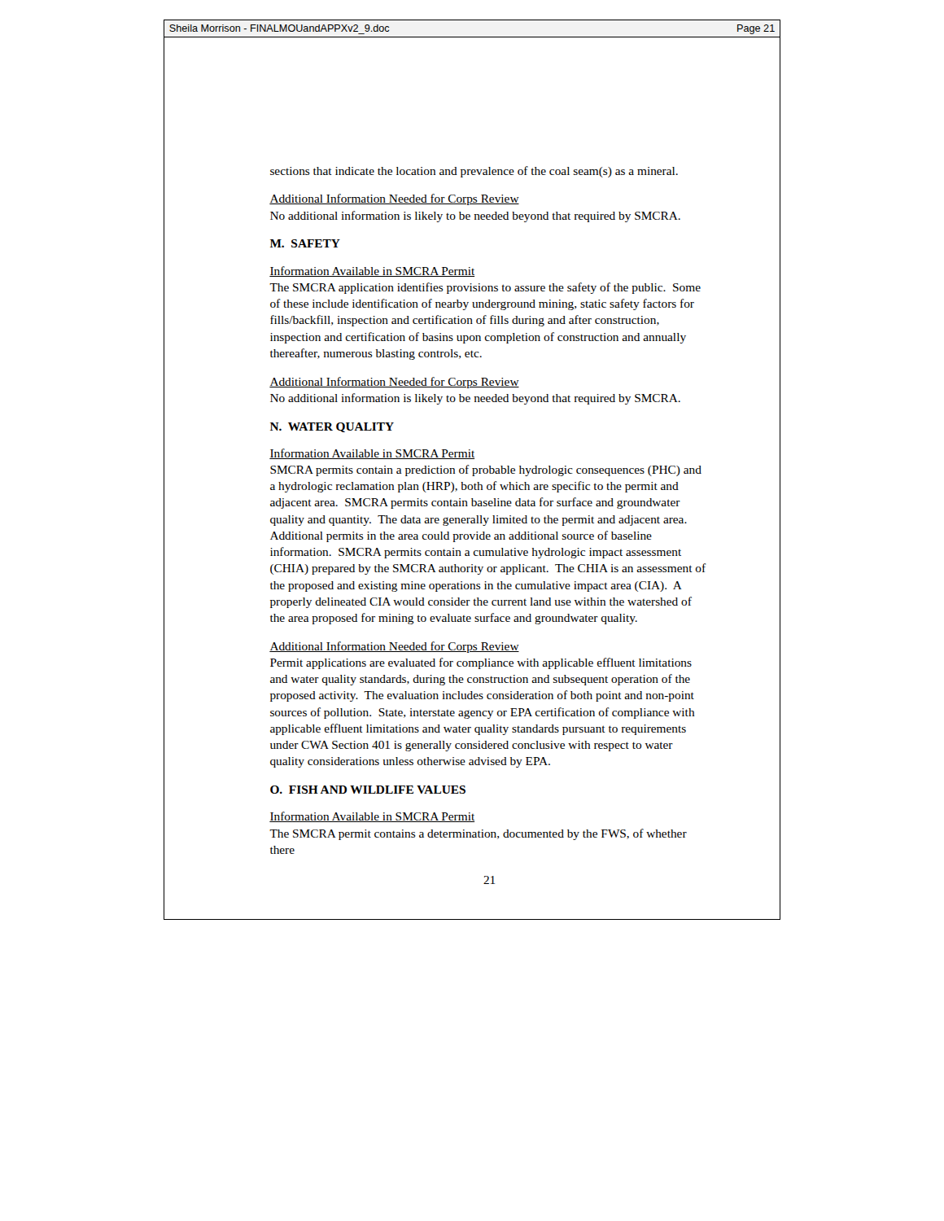Sheila Morrison - FINALMOUandAPPXv2_9.doc
Page 21
sections that indicate the location and prevalence of the coal seam(s) as a mineral.
Additional Information Needed for Corps Review
No additional information is likely to be needed beyond that required by SMCRA.
M. SAFETY
Information Available in SMCRA Permit
The SMCRA application identifies provisions to assure the safety of the public. Some of these include identification of nearby underground mining, static safety factors for fills/backfill, inspection and certification of fills during and after construction, inspection and certification of basins upon completion of construction and annually thereafter, numerous blasting controls, etc.
Additional Information Needed for Corps Review
No additional information is likely to be needed beyond that required by SMCRA.
N. WATER QUALITY
Information Available in SMCRA Permit
SMCRA permits contain a prediction of probable hydrologic consequences (PHC) and a hydrologic reclamation plan (HRP), both of which are specific to the permit and adjacent area. SMCRA permits contain baseline data for surface and groundwater quality and quantity. The data are generally limited to the permit and adjacent area. Additional permits in the area could provide an additional source of baseline information. SMCRA permits contain a cumulative hydrologic impact assessment (CHIA) prepared by the SMCRA authority or applicant. The CHIA is an assessment of the proposed and existing mine operations in the cumulative impact area (CIA). A properly delineated CIA would consider the current land use within the watershed of the area proposed for mining to evaluate surface and groundwater quality.
Additional Information Needed for Corps Review
Permit applications are evaluated for compliance with applicable effluent limitations and water quality standards, during the construction and subsequent operation of the proposed activity. The evaluation includes consideration of both point and non-point sources of pollution. State, interstate agency or EPA certification of compliance with applicable effluent limitations and water quality standards pursuant to requirements under CWA Section 401 is generally considered conclusive with respect to water quality considerations unless otherwise advised by EPA.
O. FISH AND WILDLIFE VALUES
Information Available in SMCRA Permit
The SMCRA permit contains a determination, documented by the FWS, of whether there
21